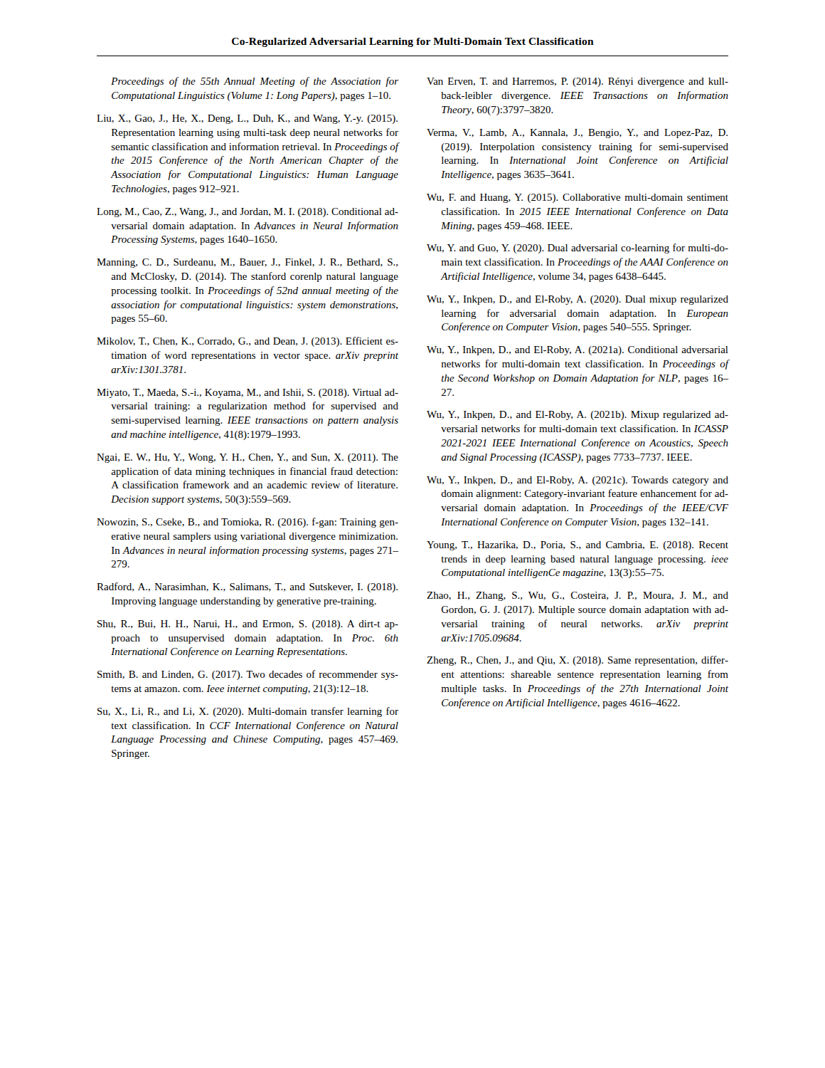Co-Regularized Adversarial Learning for Multi-Domain Text Classification
Proceedings of the 55th Annual Meeting of the Association for Computational Linguistics (Volume 1: Long Papers), pages 1–10.
Liu, X., Gao, J., He, X., Deng, L., Duh, K., and Wang, Y.-y. (2015). Representation learning using multi-task deep neural networks for semantic classification and information retrieval. In Proceedings of the 2015 Conference of the North American Chapter of the Association for Computational Linguistics: Human Language Technologies, pages 912–921.
Long, M., Cao, Z., Wang, J., and Jordan, M. I. (2018). Conditional adversarial domain adaptation. In Advances in Neural Information Processing Systems, pages 1640–1650.
Manning, C. D., Surdeanu, M., Bauer, J., Finkel, J. R., Bethard, S., and McClosky, D. (2014). The stanford corenlp natural language processing toolkit. In Proceedings of 52nd annual meeting of the association for computational linguistics: system demonstrations, pages 55–60.
Mikolov, T., Chen, K., Corrado, G., and Dean, J. (2013). Efficient estimation of word representations in vector space. arXiv preprint arXiv:1301.3781.
Miyato, T., Maeda, S.-i., Koyama, M., and Ishii, S. (2018). Virtual adversarial training: a regularization method for supervised and semi-supervised learning. IEEE transactions on pattern analysis and machine intelligence, 41(8):1979–1993.
Ngai, E. W., Hu, Y., Wong, Y. H., Chen, Y., and Sun, X. (2011). The application of data mining techniques in financial fraud detection: A classification framework and an academic review of literature. Decision support systems, 50(3):559–569.
Nowozin, S., Cseke, B., and Tomioka, R. (2016). f-gan: Training generative neural samplers using variational divergence minimization. In Advances in neural information processing systems, pages 271–279.
Radford, A., Narasimhan, K., Salimans, T., and Sutskever, I. (2018). Improving language understanding by generative pre-training.
Shu, R., Bui, H. H., Narui, H., and Ermon, S. (2018). A dirt-t approach to unsupervised domain adaptation. In Proc. 6th International Conference on Learning Representations.
Smith, B. and Linden, G. (2017). Two decades of recommender systems at amazon. com. Ieee internet computing, 21(3):12–18.
Su, X., Li, R., and Li, X. (2020). Multi-domain transfer learning for text classification. In CCF International Conference on Natural Language Processing and Chinese Computing, pages 457–469. Springer.
Van Erven, T. and Harremos, P. (2014). Rényi divergence and kullback-leibler divergence. IEEE Transactions on Information Theory, 60(7):3797–3820.
Verma, V., Lamb, A., Kannala, J., Bengio, Y., and Lopez-Paz, D. (2019). Interpolation consistency training for semi-supervised learning. In International Joint Conference on Artificial Intelligence, pages 3635–3641.
Wu, F. and Huang, Y. (2015). Collaborative multi-domain sentiment classification. In 2015 IEEE International Conference on Data Mining, pages 459–468. IEEE.
Wu, Y. and Guo, Y. (2020). Dual adversarial co-learning for multi-domain text classification. In Proceedings of the AAAI Conference on Artificial Intelligence, volume 34, pages 6438–6445.
Wu, Y., Inkpen, D., and El-Roby, A. (2020). Dual mixup regularized learning for adversarial domain adaptation. In European Conference on Computer Vision, pages 540–555. Springer.
Wu, Y., Inkpen, D., and El-Roby, A. (2021a). Conditional adversarial networks for multi-domain text classification. In Proceedings of the Second Workshop on Domain Adaptation for NLP, pages 16–27.
Wu, Y., Inkpen, D., and El-Roby, A. (2021b). Mixup regularized adversarial networks for multi-domain text classification. In ICASSP 2021-2021 IEEE International Conference on Acoustics, Speech and Signal Processing (ICASSP), pages 7733–7737. IEEE.
Wu, Y., Inkpen, D., and El-Roby, A. (2021c). Towards category and domain alignment: Category-invariant feature enhancement for adversarial domain adaptation. In Proceedings of the IEEE/CVF International Conference on Computer Vision, pages 132–141.
Young, T., Hazarika, D., Poria, S., and Cambria, E. (2018). Recent trends in deep learning based natural language processing. ieee Computational intelligenCe magazine, 13(3):55–75.
Zhao, H., Zhang, S., Wu, G., Costeira, J. P., Moura, J. M., and Gordon, G. J. (2017). Multiple source domain adaptation with adversarial training of neural networks. arXiv preprint arXiv:1705.09684.
Zheng, R., Chen, J., and Qiu, X. (2018). Same representation, different attentions: shareable sentence representation learning from multiple tasks. In Proceedings of the 27th International Joint Conference on Artificial Intelligence, pages 4616–4622.